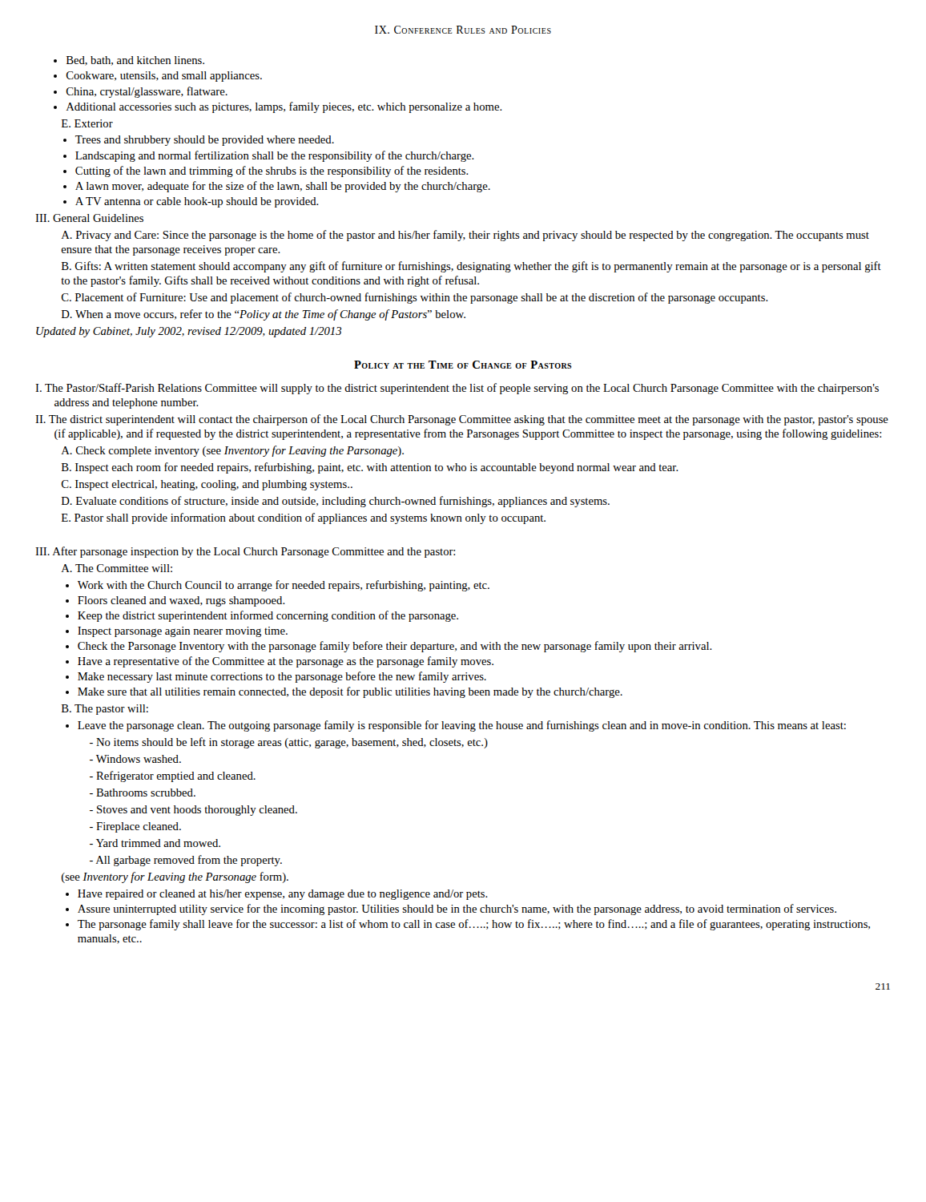IX. Conference Rules and Policies
Bed, bath, and kitchen linens.
Cookware, utensils, and small appliances.
China, crystal/glassware, flatware.
Additional accessories such as pictures, lamps, family pieces, etc. which personalize a home.
E. Exterior
Trees and shrubbery should be provided where needed.
Landscaping and normal fertilization shall be the responsibility of the church/charge.
Cutting of the lawn and trimming of the shrubs is the responsibility of the residents.
A lawn mover, adequate for the size of the lawn, shall be provided by the church/charge.
A TV antenna or cable hook-up should be provided.
III. General Guidelines
A. Privacy and Care: Since the parsonage is the home of the pastor and his/her family, their rights and privacy should be respected by the congregation. The occupants must ensure that the parsonage receives proper care.
B. Gifts: A written statement should accompany any gift of furniture or furnishings, designating whether the gift is to permanently remain at the parsonage or is a personal gift to the pastor's family. Gifts shall be received without conditions and with right of refusal.
C. Placement of Furniture: Use and placement of church-owned furnishings within the parsonage shall be at the discretion of the parsonage occupants.
D. When a move occurs, refer to the “Policy at the Time of Change of Pastors” below.
Updated by Cabinet, July 2002, revised 12/2009, updated 1/2013
Policy at the Time of Change of Pastors
I. The Pastor/Staff-Parish Relations Committee will supply to the district superintendent the list of people serving on the Local Church Parsonage Committee with the chairperson's address and telephone number.
II. The district superintendent will contact the chairperson of the Local Church Parsonage Committee asking that the committee meet at the parsonage with the pastor, pastor's spouse (if applicable), and if requested by the district superintendent, a representative from the Parsonages Support Committee to inspect the parsonage, using the following guidelines:
A. Check complete inventory (see Inventory for Leaving the Parsonage).
B. Inspect each room for needed repairs, refurbishing, paint, etc. with attention to who is accountable beyond normal wear and tear.
C. Inspect electrical, heating, cooling, and plumbing systems..
D. Evaluate conditions of structure, inside and outside, including church-owned furnishings, appliances and systems.
E. Pastor shall provide information about condition of appliances and systems known only to occupant.
III. After parsonage inspection by the Local Church Parsonage Committee and the pastor:
A. The Committee will:
Work with the Church Council to arrange for needed repairs, refurbishing, painting, etc.
Floors cleaned and waxed, rugs shampooed.
Keep the district superintendent informed concerning condition of the parsonage.
Inspect parsonage again nearer moving time.
Check the Parsonage Inventory with the parsonage family before their departure, and with the new parsonage family upon their arrival.
Have a representative of the Committee at the parsonage as the parsonage family moves.
Make necessary last minute corrections to the parsonage before the new family arrives.
Make sure that all utilities remain connected, the deposit for public utilities having been made by the church/charge.
B. The pastor will:
Leave the parsonage clean. The outgoing parsonage family is responsible for leaving the house and furnishings clean and in move-in condition. This means at least:
- No items should be left in storage areas (attic, garage, basement, shed, closets, etc.)
- Windows washed.
- Refrigerator emptied and cleaned.
- Bathrooms scrubbed.
- Stoves and vent hoods thoroughly cleaned.
- Fireplace cleaned.
- Yard trimmed and mowed.
- All garbage removed from the property.
(see Inventory for Leaving the Parsonage form).
Have repaired or cleaned at his/her expense, any damage due to negligence and/or pets.
Assure uninterrupted utility service for the incoming pastor. Utilities should be in the church's name, with the parsonage address, to avoid termination of services.
The parsonage family shall leave for the successor: a list of whom to call in case of…..; how to fix…..; where to find…..; and a file of guarantees, operating instructions, manuals, etc..
211